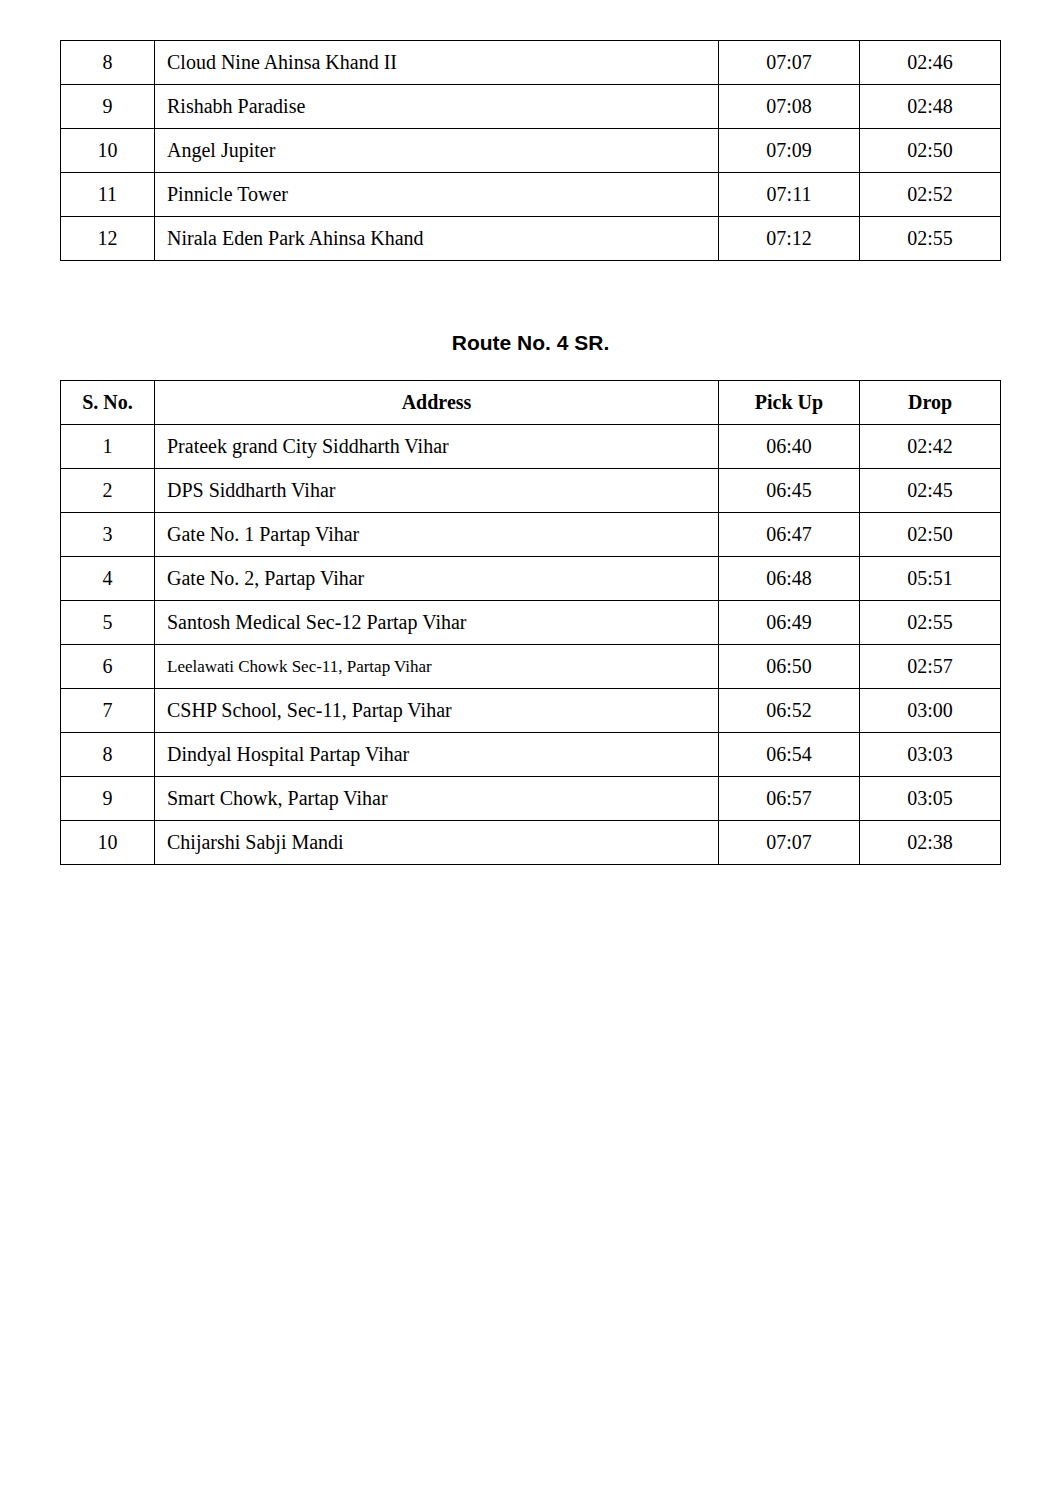| 8 | Cloud Nine Ahinsa Khand II | 07:07 | 02:46 |
| 9 | Rishabh Paradise | 07:08 | 02:48 |
| 10 | Angel Jupiter | 07:09 | 02:50 |
| 11 | Pinnicle Tower | 07:11 | 02:52 |
| 12 | Nirala Eden Park Ahinsa Khand | 07:12 | 02:55 |
Route No. 4 SR.
| S. No. | Address | Pick Up | Drop |
| --- | --- | --- | --- |
| 1 | Prateek grand City Siddharth Vihar | 06:40 | 02:42 |
| 2 | DPS Siddharth Vihar | 06:45 | 02:45 |
| 3 | Gate No. 1 Partap Vihar | 06:47 | 02:50 |
| 4 | Gate No. 2, Partap Vihar | 06:48 | 05:51 |
| 5 | Santosh Medical Sec-12 Partap Vihar | 06:49 | 02:55 |
| 6 | Leelawati Chowk Sec-11, Partap Vihar | 06:50 | 02:57 |
| 7 | CSHP School, Sec-11, Partap Vihar | 06:52 | 03:00 |
| 8 | Dindyal Hospital Partap Vihar | 06:54 | 03:03 |
| 9 | Smart Chowk, Partap Vihar | 06:57 | 03:05 |
| 10 | Chijarshi Sabji Mandi | 07:07 | 02:38 |